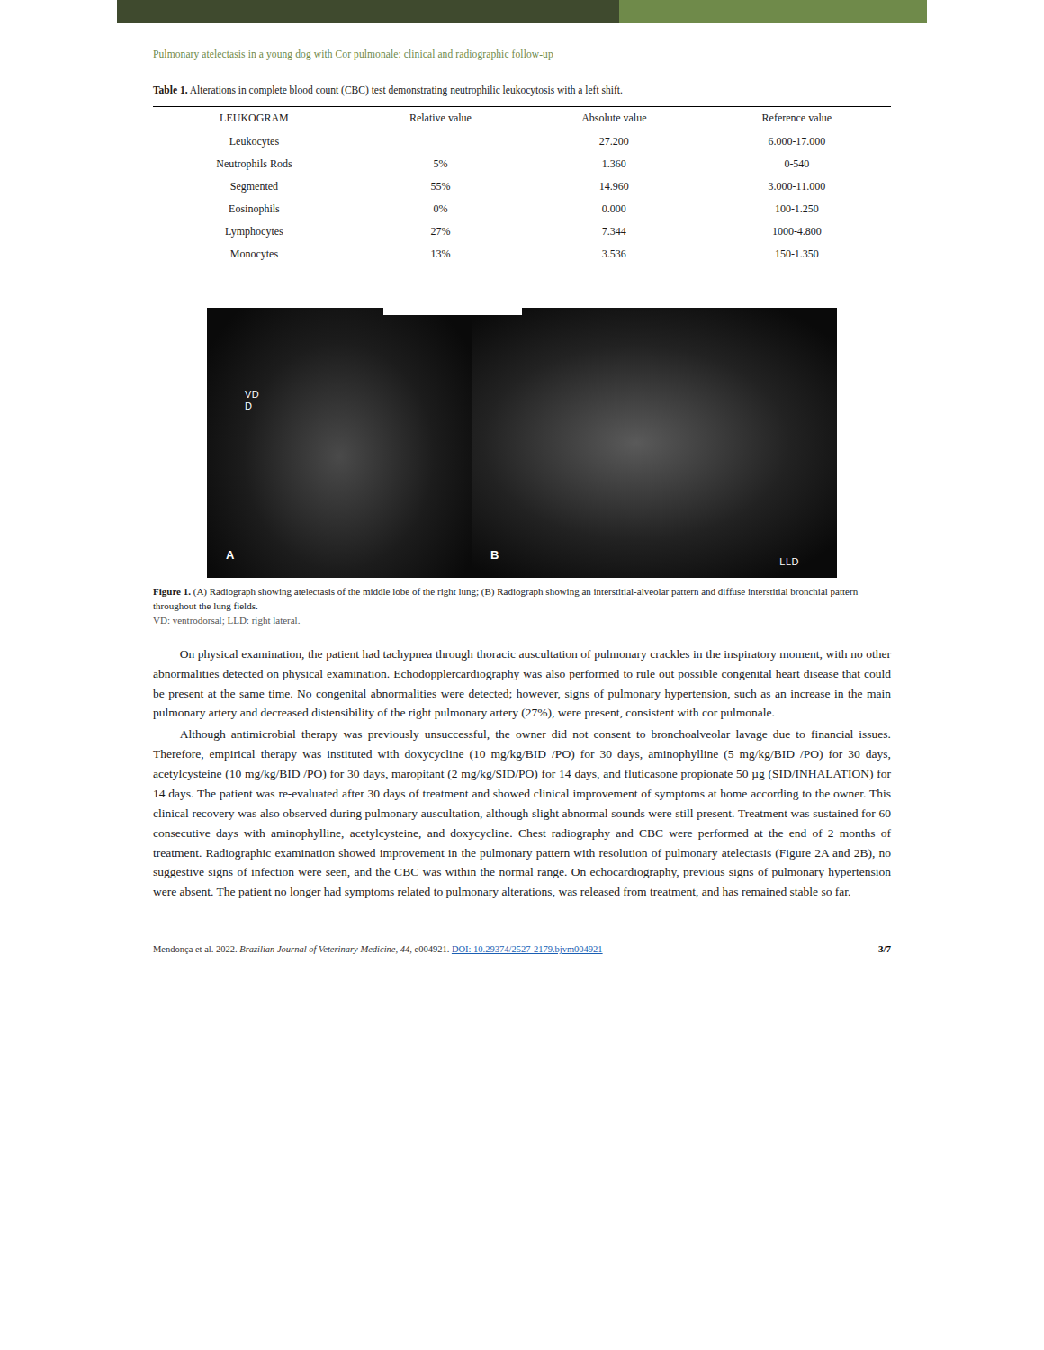Pulmonary atelectasis in a young dog with Cor pulmonale: clinical and radiographic follow-up
Table 1. Alterations in complete blood count (CBC) test demonstrating neutrophilic leukocytosis with a left shift.
| LEUKOGRAM | Relative value | Absolute value | Reference value |
| --- | --- | --- | --- |
| Leukocytes | | 27.200 | 6.000-17.000 |
| Neutrophils Rods | 5% | 1.360 | 0-540 |
| Segmented | 55% | 14.960 | 3.000-11.000 |
| Eosinophils | 0% | 0.000 | 100-1.250 |
| Lymphocytes | 27% | 7.344 | 1000-4.800 |
| Monocytes | 13% | 3.536 | 150-1.350 |
VD
D
A
B
LLD
Figure 1. (A) Radiograph showing atelectasis of the middle lobe of the right lung; (B) Radiograph showing an interstitial-alveolar pattern and diffuse interstitial bronchial pattern throughout the lung fields.
VD: ventrodorsal; LLD: right lateral.
On physical examination, the patient had tachypnea through thoracic auscultation of pulmonary crackles in the inspiratory moment, with no other abnormalities detected on physical examination. Echodopplercardiography was also performed to rule out possible congenital heart disease that could be present at the same time. No congenital abnormalities were detected; however, signs of pulmonary hypertension, such as an increase in the main pulmonary artery and decreased distensibility of the right pulmonary artery (27%), were present, consistent with cor pulmonale.
Although antimicrobial therapy was previously unsuccessful, the owner did not consent to bronchoalveolar lavage due to financial issues. Therefore, empirical therapy was instituted with doxycycline (10 mg/kg/BID /PO) for 30 days, aminophylline (5 mg/kg/BID /PO) for 30 days, acetylcysteine (10 mg/kg/BID /PO) for 30 days, maropitant (2 mg/kg/SID/PO) for 14 days, and fluticasone propionate 50 µg (SID/INHALATION) for 14 days. The patient was re-evaluated after 30 days of treatment and showed clinical improvement of symptoms at home according to the owner. This clinical recovery was also observed during pulmonary auscultation, although slight abnormal sounds were still present. Treatment was sustained for 60 consecutive days with aminophylline, acetylcysteine, and doxycycline. Chest radiography and CBC were performed at the end of 2 months of treatment. Radiographic examination showed improvement in the pulmonary pattern with resolution of pulmonary atelectasis (Figure 2A and 2B), no suggestive signs of infection were seen, and the CBC was within the normal range. On echocardiography, previous signs of pulmonary hypertension were absent. The patient no longer had symptoms related to pulmonary alterations, was released from treatment, and has remained stable so far.
Mendonça et al. 2022. Brazilian Journal of Veterinary Medicine, 44, e004921. DOI: 10.29374/2527-2179.bjvm004921
3/7